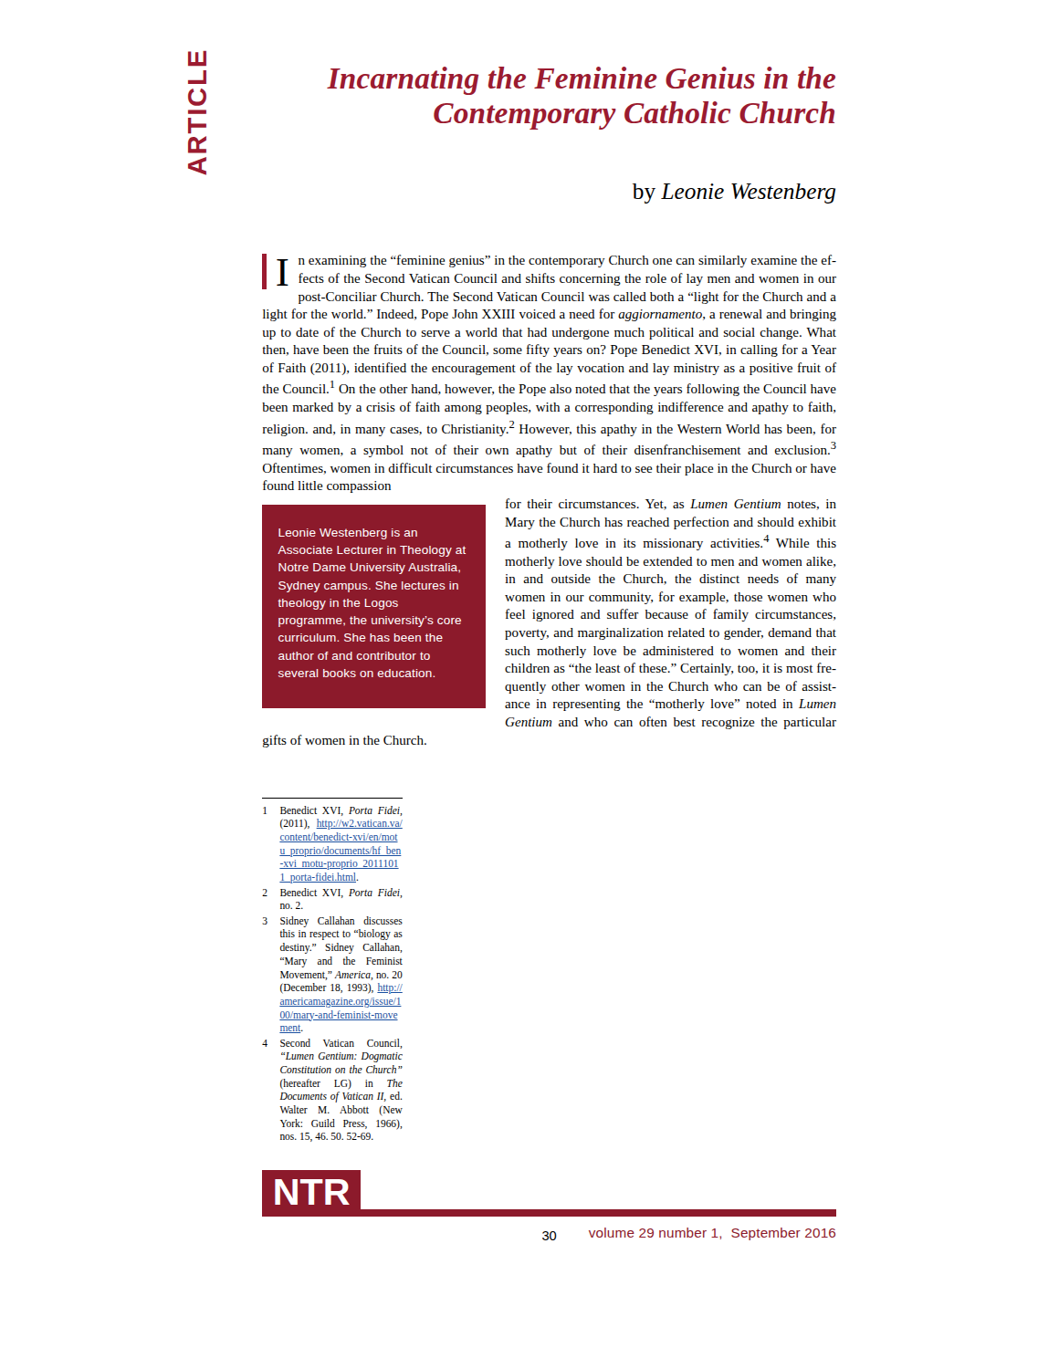ARTICLE
Incarnating the Feminine Genius in the
Contemporary Catholic Church
by Leonie Westenberg
In examining the “feminine genius” in the contemporary Church one can similarly examine the effects of the Second Vatican Council and shifts concerning the role of lay men and women in our post-Conciliar Church. The Second Vatican Council was called both a “light for the Church and a light for the world.” Indeed, Pope John XXIII voiced a need for aggiornamento, a renewal and bringing up to date of the Church to serve a world that had undergone much political and social change. What then, have been the fruits of the Council, some fifty years on? Pope Benedict XVI, in calling for a Year of Faith (2011), identified the encouragement of the lay vocation and lay ministry as a positive fruit of the Council.1 On the other hand, however, the Pope also noted that the years following the Council have been marked by a crisis of faith among peoples, with a corresponding indifference and apathy to faith, religion. and, in many cases, to Christianity.2 However, this apathy in the Western World has been, for many women, a symbol not of their own apathy but of their disenfranchisement and exclusion.3 Oftentimes, women in difficult circumstances have found it hard to see their place in the Church or have found little compassion
Leonie Westenberg is an Associate Lecturer in Theology at Notre Dame University Australia, Sydney campus. She lectures in theology in the Logos programme, the university’s core curriculum. She has been the author of and contributor to several books on education.
for their circumstances. Yet, as Lumen Gentium notes, in Mary the Church has reached perfection and should exhibit a motherly love in its missionary activities.4 While this motherly love should be extended to men and women alike, in and outside the Church, the distinct needs of many women in our community, for example, those women who feel ignored and suffer because of family circumstances, poverty, and marginalization related to gender, demand that such motherly love be administered to women and their children as “the least of these.” Certainly, too, it is most frequently other women in the Church who can be of assistance in representing the “motherly love” noted in Lumen Gentium and who can often best recognize the particular gifts of women in the Church.
1
Benedict XVI, Porta Fidei, (2011), http://w2.vatican.va/content/benedict-xvi/en/motu_proprio/documents/hf_ben-xvi_motu-proprio_20111011_porta-fidei.html.
2
Benedict XVI, Porta Fidei, no. 2.
3
Sidney Callahan discusses this in respect to “biology as destiny.” Sidney Callahan, “Mary and the Feminist Movement,” America, no. 20 (December 18, 1993), http://americamagazine.org/issue/100/mary-and-feminist-movement.
4
Second Vatican Council, “Lumen Gentium: Dogmatic Constitution on the Church” (hereafter LG) in The Documents of Vatican II, ed. Walter M. Abbott (New York: Guild Press, 1966), nos. 15, 46. 50. 52-69.
NTR
volume 29 number 1, September 2016
30